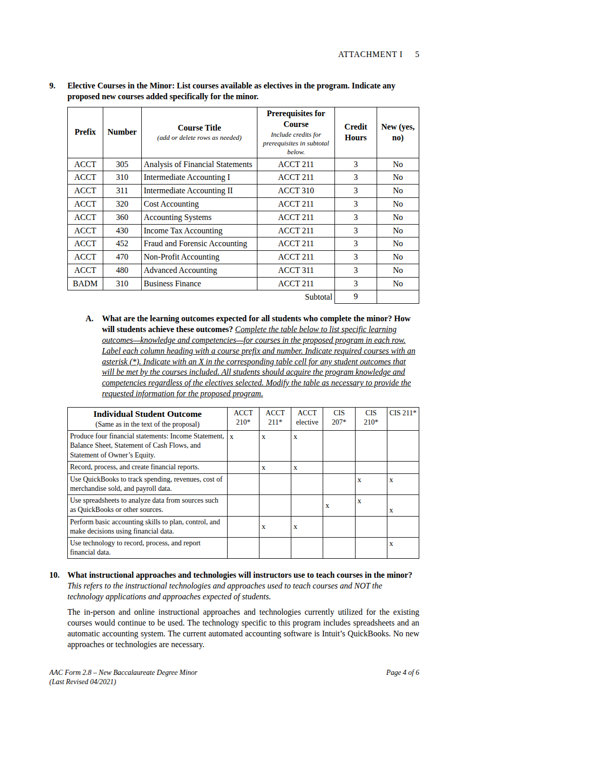ATTACHMENT I 5
9.
Elective Courses in the Minor: List courses available as electives in the program. Indicate any proposed new courses added specifically for the minor.
| Prefix | Number | Course Title (add or delete rows as needed) | Prerequisites for Course Include credits for prerequisites in subtotal below. | Credit Hours | New (yes, no) |
| --- | --- | --- | --- | --- | --- |
| ACCT | 305 | Analysis of Financial Statements | ACCT 211 | 3 | No |
| ACCT | 310 | Intermediate Accounting I | ACCT 211 | 3 | No |
| ACCT | 311 | Intermediate Accounting II | ACCT 310 | 3 | No |
| ACCT | 320 | Cost Accounting | ACCT 211 | 3 | No |
| ACCT | 360 | Accounting Systems | ACCT 211 | 3 | No |
| ACCT | 430 | Income Tax Accounting | ACCT 211 | 3 | No |
| ACCT | 452 | Fraud and Forensic Accounting | ACCT 211 | 3 | No |
| ACCT | 470 | Non-Profit Accounting | ACCT 211 | 3 | No |
| ACCT | 480 | Advanced Accounting | ACCT 311 | 3 | No |
| BADM | 310 | Business Finance | ACCT 211 | 3 | No |
| Subtotal | 9 | |
A.
What are the learning outcomes expected for all students who complete the minor? How will students achieve these outcomes? Complete the table below to list specific learning outcomes—knowledge and competencies—for courses in the proposed program in each row. Label each column heading with a course prefix and number. Indicate required courses with an asterisk (*). Indicate with an X in the corresponding table cell for any student outcomes that will be met by the courses included. All students should acquire the program knowledge and competencies regardless of the electives selected. Modify the table as necessary to provide the requested information for the proposed program.
| Individual Student Outcome (Same as in the text of the proposal) | ACCT 210* | ACCT 211* | ACCT elective | CIS 207* | CIS 210* | CIS 211* |
| --- | --- | --- | --- | --- | --- | --- |
| Produce four financial statements: Income Statement, Balance Sheet, Statement of Cash Flows, and Statement of Owner’s Equity. | x | x | x | | | |
| Record, process, and create financial reports. | | x | x | | | |
| Use QuickBooks to track spending, revenues, cost of merchandise sold, and payroll data. | | | | | x | x |
| Use spreadsheets to analyze data from sources such as QuickBooks or other sources. | | | | x | x | x |
| Perform basic accounting skills to plan, control, and make decisions using financial data. | | x | x | | | |
| Use technology to record, process, and report financial data. | | | | | | x |
10.
What instructional approaches and technologies will instructors use to teach courses in the minor? This refers to the instructional technologies and approaches used to teach courses and NOT the technology applications and approaches expected of students.
The in-person and online instructional approaches and technologies currently utilized for the existing courses would continue to be used. The technology specific to this program includes spreadsheets and an automatic accounting system. The current automated accounting software is Intuit’s QuickBooks. No new approaches or technologies are necessary.
AAC Form 2.8 – New Baccalaureate Degree Minor
(Last Revised 04/2021)
Page 4 of 6